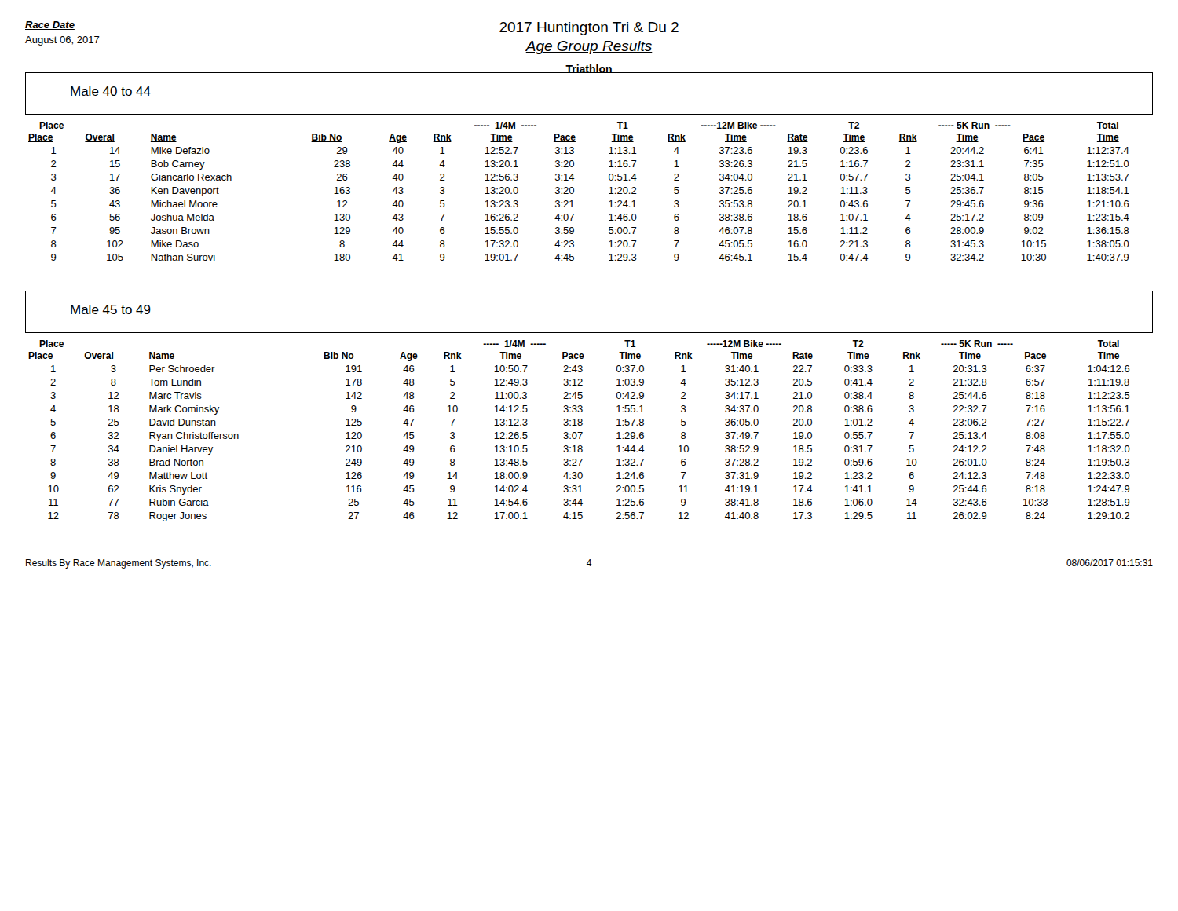Race Date
August 06, 2017
2017 Huntington Tri & Du 2
Age Group Results
Triathlon
Male 40 to 44
| Place | | | | ----- 1/4M ----- | T1 | -----12M Bike ----- | T2 | ----- 5K Run ----- | Total |
| --- | --- | --- | --- | --- | --- | --- | --- | --- | --- |
| Place | Overal | Name | Bib No | Age | Rnk | Time | Pace | Time | Rnk | Time | Rate | Time | Rnk | Time | Pace | Time |
| 1 | 14 | Mike Defazio | 29 | 40 | 1 | 12:52.7 | 3:13 | 1:13.1 | 4 | 37:23.6 | 19.3 | 0:23.6 | 1 | 20:44.2 | 6:41 | 1:12:37.4 |
| 2 | 15 | Bob Carney | 238 | 44 | 4 | 13:20.1 | 3:20 | 1:16.7 | 1 | 33:26.3 | 21.5 | 1:16.7 | 2 | 23:31.1 | 7:35 | 1:12:51.0 |
| 3 | 17 | Giancarlo Rexach | 26 | 40 | 2 | 12:56.3 | 3:14 | 0:51.4 | 2 | 34:04.0 | 21.1 | 0:57.7 | 3 | 25:04.1 | 8:05 | 1:13:53.7 |
| 4 | 36 | Ken Davenport | 163 | 43 | 3 | 13:20.0 | 3:20 | 1:20.2 | 5 | 37:25.6 | 19.2 | 1:11.3 | 5 | 25:36.7 | 8:15 | 1:18:54.1 |
| 5 | 43 | Michael Moore | 12 | 40 | 5 | 13:23.3 | 3:21 | 1:24.1 | 3 | 35:53.8 | 20.1 | 0:43.6 | 7 | 29:45.6 | 9:36 | 1:21:10.6 |
| 6 | 56 | Joshua Melda | 130 | 43 | 7 | 16:26.2 | 4:07 | 1:46.0 | 6 | 38:38.6 | 18.6 | 1:07.1 | 4 | 25:17.2 | 8:09 | 1:23:15.4 |
| 7 | 95 | Jason Brown | 129 | 40 | 6 | 15:55.0 | 3:59 | 5:00.7 | 8 | 46:07.8 | 15.6 | 1:11.2 | 6 | 28:00.9 | 9:02 | 1:36:15.8 |
| 8 | 102 | Mike Daso | 8 | 44 | 8 | 17:32.0 | 4:23 | 1:20.7 | 7 | 45:05.5 | 16.0 | 2:21.3 | 8 | 31:45.3 | 10:15 | 1:38:05.0 |
| 9 | 105 | Nathan Surovi | 180 | 41 | 9 | 19:01.7 | 4:45 | 1:29.3 | 9 | 46:45.1 | 15.4 | 0:47.4 | 9 | 32:34.2 | 10:30 | 1:40:37.9 |
Male 45 to 49
| Place | | | | ----- 1/4M ----- | T1 | -----12M Bike ----- | T2 | ----- 5K Run ----- | Total |
| --- | --- | --- | --- | --- | --- | --- | --- | --- | --- |
| Place | Overal | Name | Bib No | Age | Rnk | Time | Pace | Time | Rnk | Time | Rate | Time | Rnk | Time | Pace | Time |
| 1 | 3 | Per Schroeder | 191 | 46 | 1 | 10:50.7 | 2:43 | 0:37.0 | 1 | 31:40.1 | 22.7 | 0:33.3 | 1 | 20:31.3 | 6:37 | 1:04:12.6 |
| 2 | 8 | Tom Lundin | 178 | 48 | 5 | 12:49.3 | 3:12 | 1:03.9 | 4 | 35:12.3 | 20.5 | 0:41.4 | 2 | 21:32.8 | 6:57 | 1:11:19.8 |
| 3 | 12 | Marc Travis | 142 | 48 | 2 | 11:00.3 | 2:45 | 0:42.9 | 2 | 34:17.1 | 21.0 | 0:38.4 | 8 | 25:44.6 | 8:18 | 1:12:23.5 |
| 4 | 18 | Mark Cominsky | 9 | 46 | 10 | 14:12.5 | 3:33 | 1:55.1 | 3 | 34:37.0 | 20.8 | 0:38.6 | 3 | 22:32.7 | 7:16 | 1:13:56.1 |
| 5 | 25 | David Dunstan | 125 | 47 | 7 | 13:12.3 | 3:18 | 1:57.8 | 5 | 36:05.0 | 20.0 | 1:01.2 | 4 | 23:06.2 | 7:27 | 1:15:22.7 |
| 6 | 32 | Ryan Christofferson | 120 | 45 | 3 | 12:26.5 | 3:07 | 1:29.6 | 8 | 37:49.7 | 19.0 | 0:55.7 | 7 | 25:13.4 | 8:08 | 1:17:55.0 |
| 7 | 34 | Daniel Harvey | 210 | 49 | 6 | 13:10.5 | 3:18 | 1:44.4 | 10 | 38:52.9 | 18.5 | 0:31.7 | 5 | 24:12.2 | 7:48 | 1:18:32.0 |
| 8 | 38 | Brad Norton | 249 | 49 | 8 | 13:48.5 | 3:27 | 1:32.7 | 6 | 37:28.2 | 19.2 | 0:59.6 | 10 | 26:01.0 | 8:24 | 1:19:50.3 |
| 9 | 49 | Matthew Lott | 126 | 49 | 14 | 18:00.9 | 4:30 | 1:24.6 | 7 | 37:31.9 | 19.2 | 1:23.2 | 6 | 24:12.3 | 7:48 | 1:22:33.0 |
| 10 | 62 | Kris Snyder | 116 | 45 | 9 | 14:02.4 | 3:31 | 2:00.5 | 11 | 41:19.1 | 17.4 | 1:41.1 | 9 | 25:44.6 | 8:18 | 1:24:47.9 |
| 11 | 77 | Rubin Garcia | 25 | 45 | 11 | 14:54.6 | 3:44 | 1:25.6 | 9 | 38:41.8 | 18.6 | 1:06.0 | 14 | 32:43.6 | 10:33 | 1:28:51.9 |
| 12 | 78 | Roger Jones | 27 | 46 | 12 | 17:00.1 | 4:15 | 2:56.7 | 12 | 41:40.8 | 17.3 | 1:29.5 | 11 | 26:02.9 | 8:24 | 1:29:10.2 |
Results By Race Management Systems, Inc. 4 08/06/2017 01:15:31